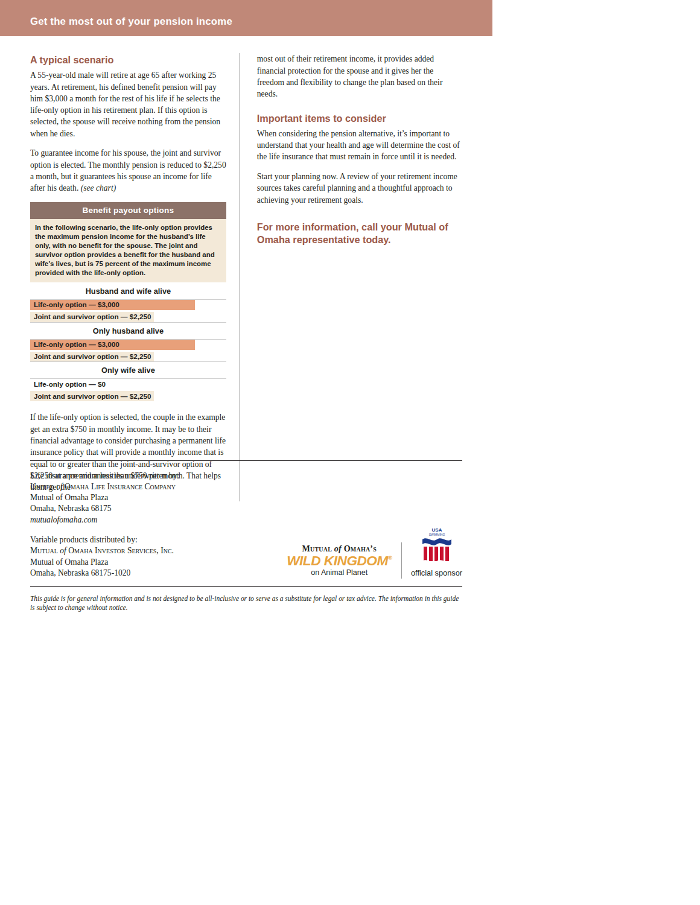Get the most out of your pension income
A typical scenario
A 55-year-old male will retire at age 65 after working 25 years. At retirement, his defined benefit pension will pay him $3,000 a month for the rest of his life if he selects the life-only option in his retirement plan. If this option is selected, the spouse will receive nothing from the pension when he dies.
To guarantee income for his spouse, the joint and survivor option is elected. The monthly pension is reduced to $2,250 a month, but it guarantees his spouse an income for life after his death. (see chart)
| Benefit payout options |
| --- |
| In the following scenario, the life-only option provides the maximum pension income for the husband’s life only, with no benefit for the spouse. The joint and survivor option provides a benefit for the husband and wife’s lives, but is 75 percent of the maximum income provided with the life-only option. |
| Husband and wife alive |
| Life-only option — $3,000 |
| Joint and survivor option — $2,250 |
| Only husband alive |
| Life-only option — $3,000 |
| Joint and survivor option — $2,250 |
| Only wife alive |
| Life-only option — $0 |
| Joint and survivor option — $2,250 |
If the life-only option is selected, the couple in the example get an extra $750 in monthly income. It may be to their financial advantage to consider purchasing a permanent life insurance policy that will provide a monthly income that is equal to or greater than the joint-and-survivor option of $2,250 at a premium less than $750 per month. That helps them get the
most out of their retirement income, it provides added financial protection for the spouse and it gives her the freedom and flexibility to change the plan based on their needs.
Important items to consider
When considering the pension alternative, it’s important to understand that your health and age will determine the cost of the life insurance that must remain in force until it is needed.
Start your planning now. A review of your retirement income sources takes careful planning and a thoughtful approach to achieving your retirement goals.
For more information, call your Mutual of Omaha representative today.
Life insurance and annuities underwritten by:
United of Omaha Life Insurance Company
Mutual of Omaha Plaza
Omaha, Nebraska 68175
mutualofomaha.com
Variable products distributed by:
Mutual of Omaha Investor Services, Inc.
Mutual of Omaha Plaza
Omaha, Nebraska 68175-1020
Mutual of Omaha’s
WILD KINGDOM®
on Animal Planet
USA SWIMMING
official sponsor
This guide is for general information and is not designed to be all-inclusive or to serve as a substitute for legal or tax advice. The information in this guide is subject to change without notice.